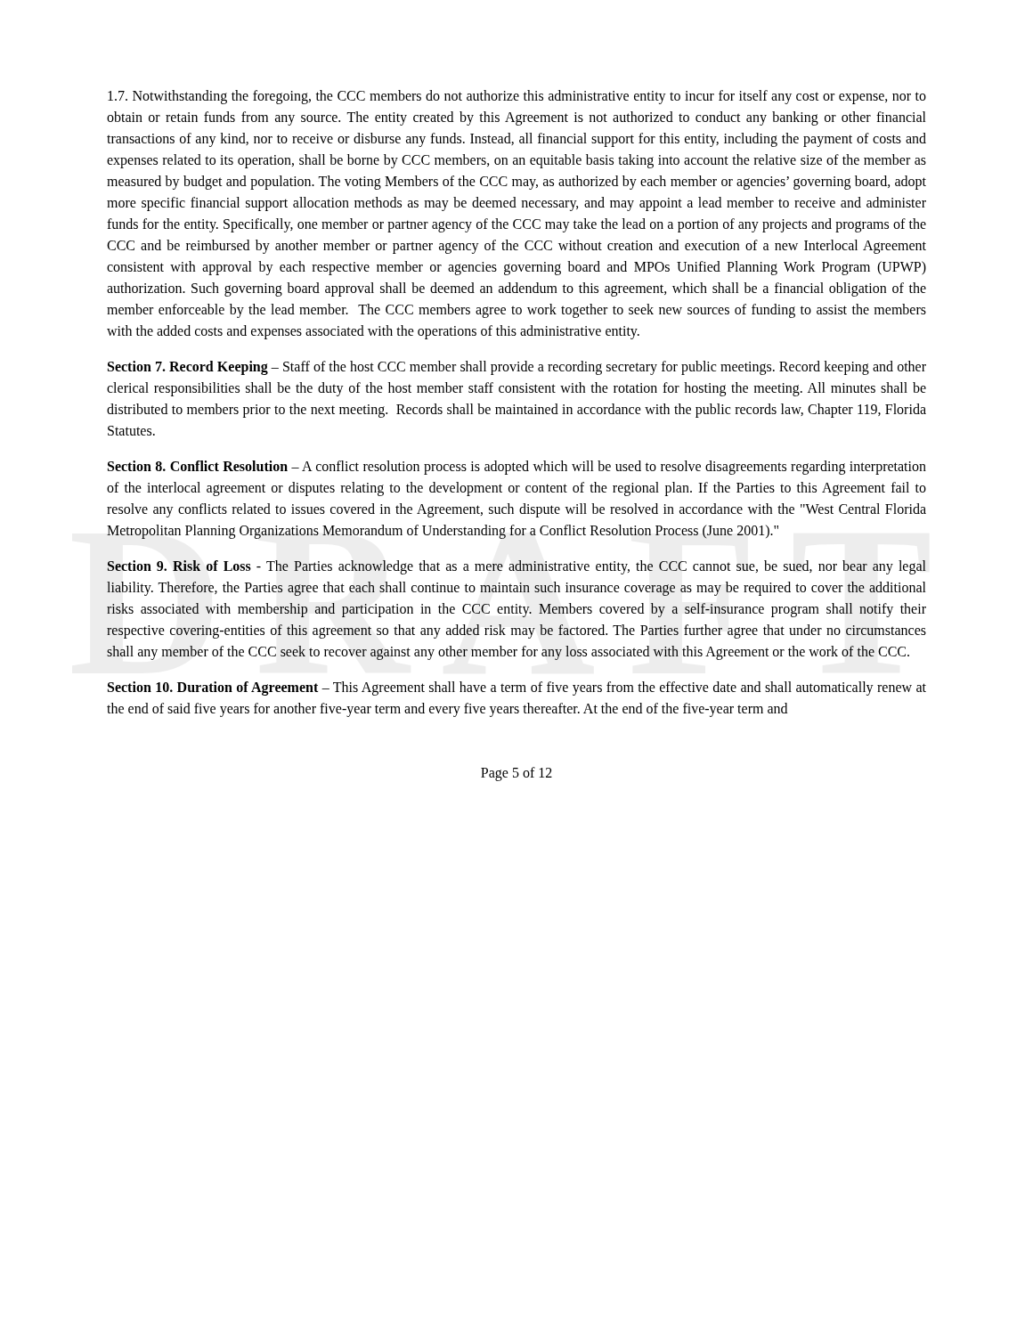DRAFT
1.7. Notwithstanding the foregoing, the CCC members do not authorize this administrative entity to incur for itself any cost or expense, nor to obtain or retain funds from any source. The entity created by this Agreement is not authorized to conduct any banking or other financial transactions of any kind, nor to receive or disburse any funds. Instead, all financial support for this entity, including the payment of costs and expenses related to its operation, shall be borne by CCC members, on an equitable basis taking into account the relative size of the member as measured by budget and population. The voting Members of the CCC may, as authorized by each member or agencies’ governing board, adopt more specific financial support allocation methods as may be deemed necessary, and may appoint a lead member to receive and administer funds for the entity. Specifically, one member or partner agency of the CCC may take the lead on a portion of any projects and programs of the CCC and be reimbursed by another member or partner agency of the CCC without creation and execution of a new Interlocal Agreement consistent with approval by each respective member or agencies governing board and MPOs Unified Planning Work Program (UPWP) authorization. Such governing board approval shall be deemed an addendum to this agreement, which shall be a financial obligation of the member enforceable by the lead member. The CCC members agree to work together to seek new sources of funding to assist the members with the added costs and expenses associated with the operations of this administrative entity.
Section 7. Record Keeping – Staff of the host CCC member shall provide a recording secretary for public meetings. Record keeping and other clerical responsibilities shall be the duty of the host member staff consistent with the rotation for hosting the meeting. All minutes shall be distributed to members prior to the next meeting. Records shall be maintained in accordance with the public records law, Chapter 119, Florida Statutes.
Section 8. Conflict Resolution – A conflict resolution process is adopted which will be used to resolve disagreements regarding interpretation of the interlocal agreement or disputes relating to the development or content of the regional plan. If the Parties to this Agreement fail to resolve any conflicts related to issues covered in the Agreement, such dispute will be resolved in accordance with the "West Central Florida Metropolitan Planning Organizations Memorandum of Understanding for a Conflict Resolution Process (June 2001)."
Section 9. Risk of Loss - The Parties acknowledge that as a mere administrative entity, the CCC cannot sue, be sued, nor bear any legal liability. Therefore, the Parties agree that each shall continue to maintain such insurance coverage as may be required to cover the additional risks associated with membership and participation in the CCC entity. Members covered by a self-insurance program shall notify their respective covering-entities of this agreement so that any added risk may be factored. The Parties further agree that under no circumstances shall any member of the CCC seek to recover against any other member for any loss associated with this Agreement or the work of the CCC.
Section 10. Duration of Agreement – This Agreement shall have a term of five years from the effective date and shall automatically renew at the end of said five years for another five-year term and every five years thereafter. At the end of the five-year term and
Page 5 of 12